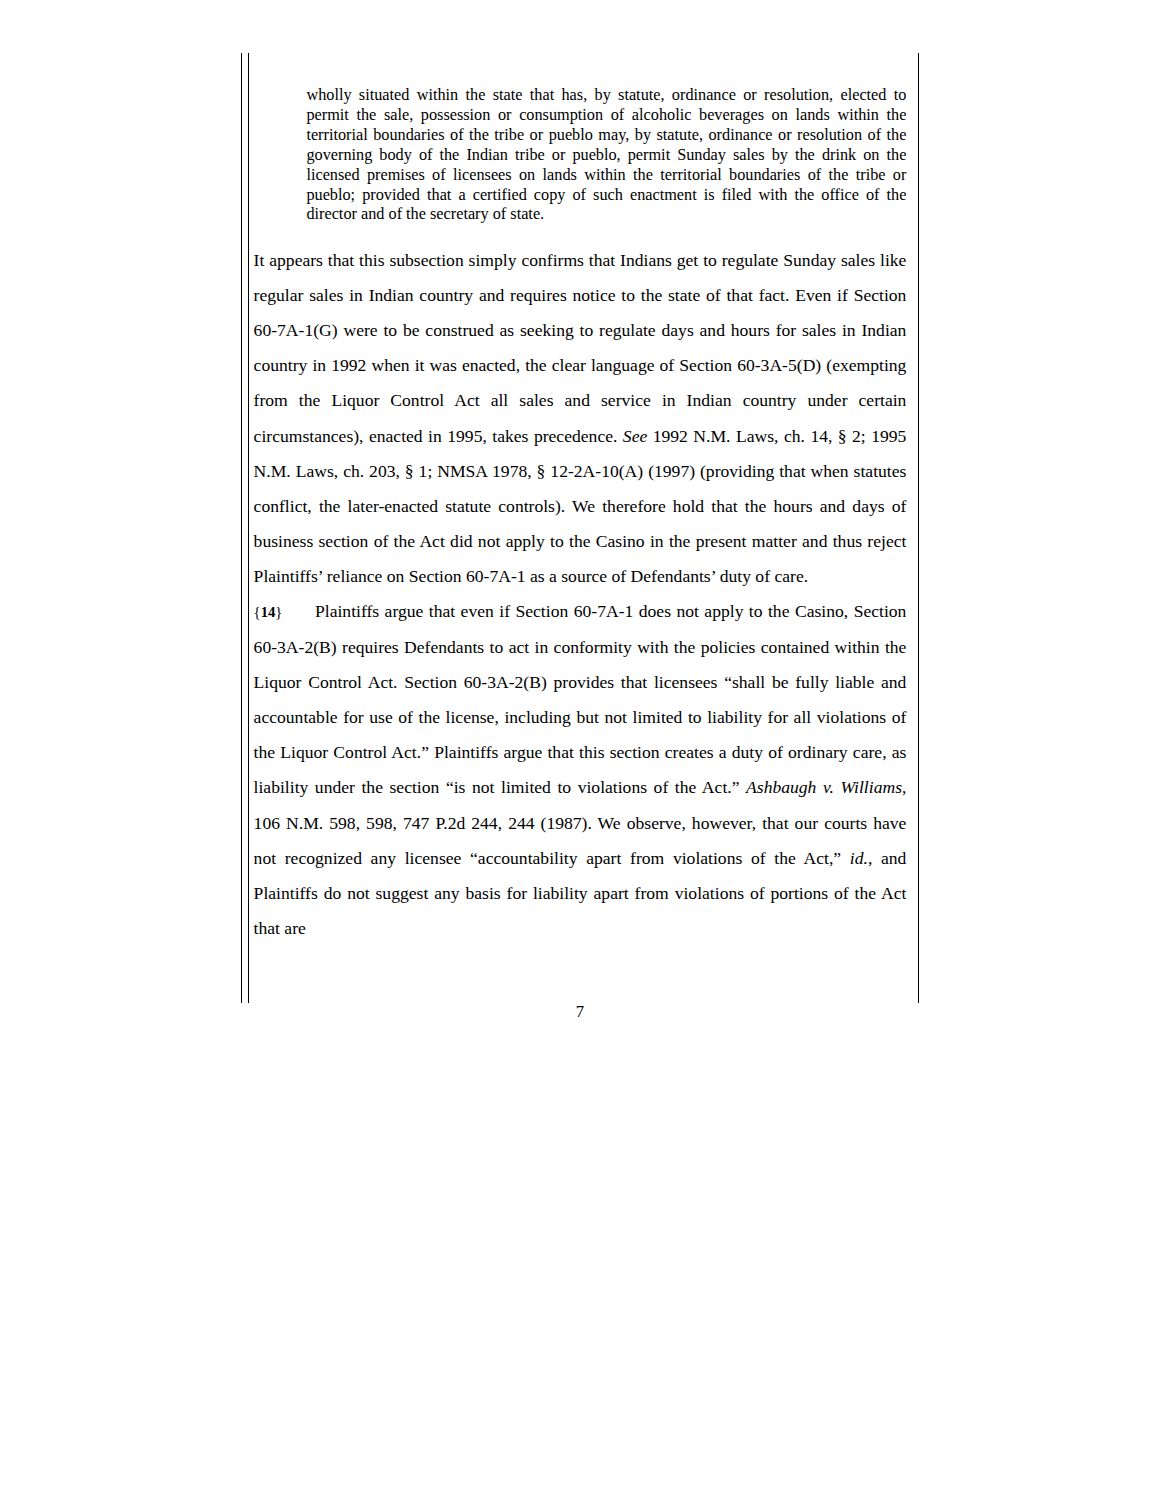wholly situated within the state that has, by statute, ordinance or resolution, elected to permit the sale, possession or consumption of alcoholic beverages on lands within the territorial boundaries of the tribe or pueblo may, by statute, ordinance or resolution of the governing body of the Indian tribe or pueblo, permit Sunday sales by the drink on the licensed premises of licensees on lands within the territorial boundaries of the tribe or pueblo; provided that a certified copy of such enactment is filed with the office of the director and of the secretary of state.
It appears that this subsection simply confirms that Indians get to regulate Sunday sales like regular sales in Indian country and requires notice to the state of that fact. Even if Section 60-7A-1(G) were to be construed as seeking to regulate days and hours for sales in Indian country in 1992 when it was enacted, the clear language of Section 60-3A-5(D) (exempting from the Liquor Control Act all sales and service in Indian country under certain circumstances), enacted in 1995, takes precedence. See 1992 N.M. Laws, ch. 14, § 2; 1995 N.M. Laws, ch. 203, § 1; NMSA 1978, § 12-2A-10(A) (1997) (providing that when statutes conflict, the later-enacted statute controls). We therefore hold that the hours and days of business section of the Act did not apply to the Casino in the present matter and thus reject Plaintiffs’ reliance on Section 60-7A-1 as a source of Defendants’ duty of care.
{14} Plaintiffs argue that even if Section 60-7A-1 does not apply to the Casino, Section 60-3A-2(B) requires Defendants to act in conformity with the policies contained within the Liquor Control Act. Section 60-3A-2(B) provides that licensees “shall be fully liable and accountable for use of the license, including but not limited to liability for all violations of the Liquor Control Act.” Plaintiffs argue that this section creates a duty of ordinary care, as liability under the section “is not limited to violations of the Act.” Ashbaugh v. Williams, 106 N.M. 598, 598, 747 P.2d 244, 244 (1987). We observe, however, that our courts have not recognized any licensee “accountability apart from violations of the Act,” id., and Plaintiffs do not suggest any basis for liability apart from violations of portions of the Act that are
7